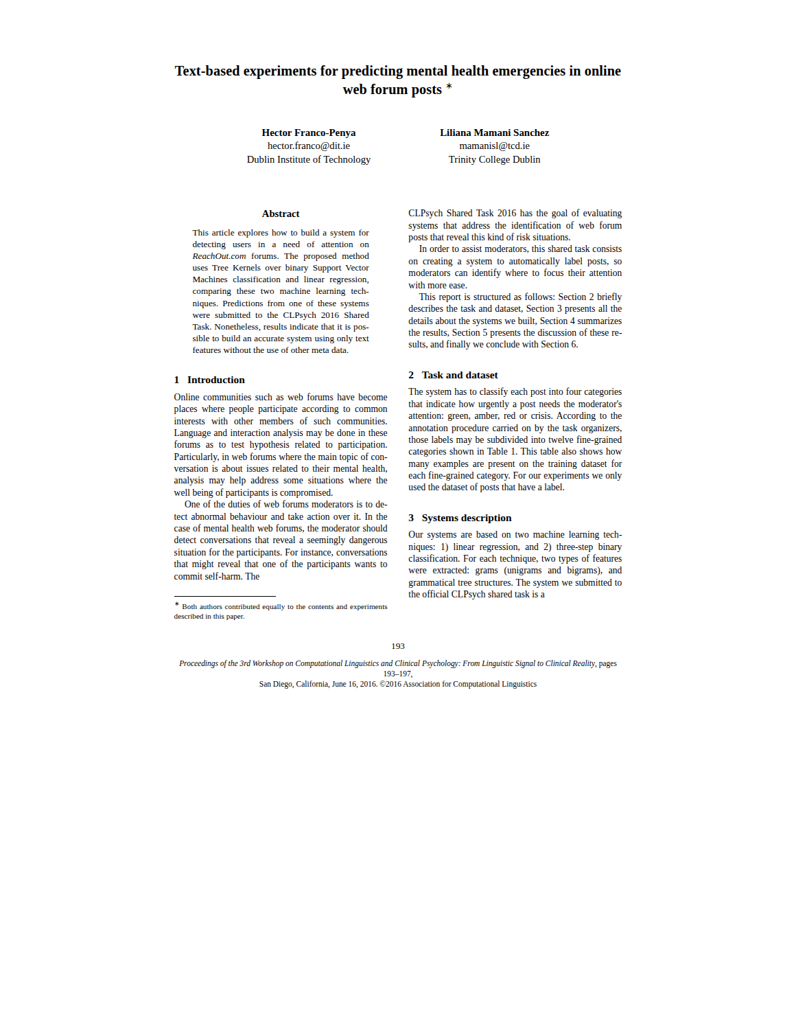Text-based experiments for predicting mental health emergencies in online
web forum posts ∗
Hector Franco-Penya
hector.franco@dit.ie
Dublin Institute of Technology
Liliana Mamani Sanchez
mamanisl@tcd.ie
Trinity College Dublin
Abstract
This article explores how to build a system for detecting users in a need of attention on ReachOut.com forums. The proposed method uses Tree Kernels over binary Support Vector Machines classification and linear regression, comparing these two machine learning techniques. Predictions from one of these systems were submitted to the CLPsych 2016 Shared Task. Nonetheless, results indicate that it is possible to build an accurate system using only text features without the use of other meta data.
1 Introduction
Online communities such as web forums have become places where people participate according to common interests with other members of such communities. Language and interaction analysis may be done in these forums as to test hypothesis related to participation. Particularly, in web forums where the main topic of conversation is about issues related to their mental health, analysis may help address some situations where the well being of participants is compromised.
One of the duties of web forums moderators is to detect abnormal behaviour and take action over it. In the case of mental health web forums, the moderator should detect conversations that reveal a seemingly dangerous situation for the participants. For instance, conversations that might reveal that one of the participants wants to commit self-harm. The
∗ Both authors contributed equally to the contents and experiments described in this paper.
CLPsych Shared Task 2016 has the goal of evaluating systems that address the identification of web forum posts that reveal this kind of risk situations.
In order to assist moderators, this shared task consists on creating a system to automatically label posts, so moderators can identify where to focus their attention with more ease.
This report is structured as follows: Section 2 briefly describes the task and dataset, Section 3 presents all the details about the systems we built, Section 4 summarizes the results, Section 5 presents the discussion of these results, and finally we conclude with Section 6.
2 Task and dataset
The system has to classify each post into four categories that indicate how urgently a post needs the moderator's attention: green, amber, red or crisis. According to the annotation procedure carried on by the task organizers, those labels may be subdivided into twelve fine-grained categories shown in Table 1. This table also shows how many examples are present on the training dataset for each fine-grained category. For our experiments we only used the dataset of posts that have a label.
3 Systems description
Our systems are based on two machine learning techniques: 1) linear regression, and 2) three-step binary classification. For each technique, two types of features were extracted: grams (unigrams and bigrams), and grammatical tree structures. The system we submitted to the official CLPsych shared task is a
193
Proceedings of the 3rd Workshop on Computational Linguistics and Clinical Psychology: From Linguistic Signal to Clinical Reality, pages 193–197,
San Diego, California, June 16, 2016. ©2016 Association for Computational Linguistics